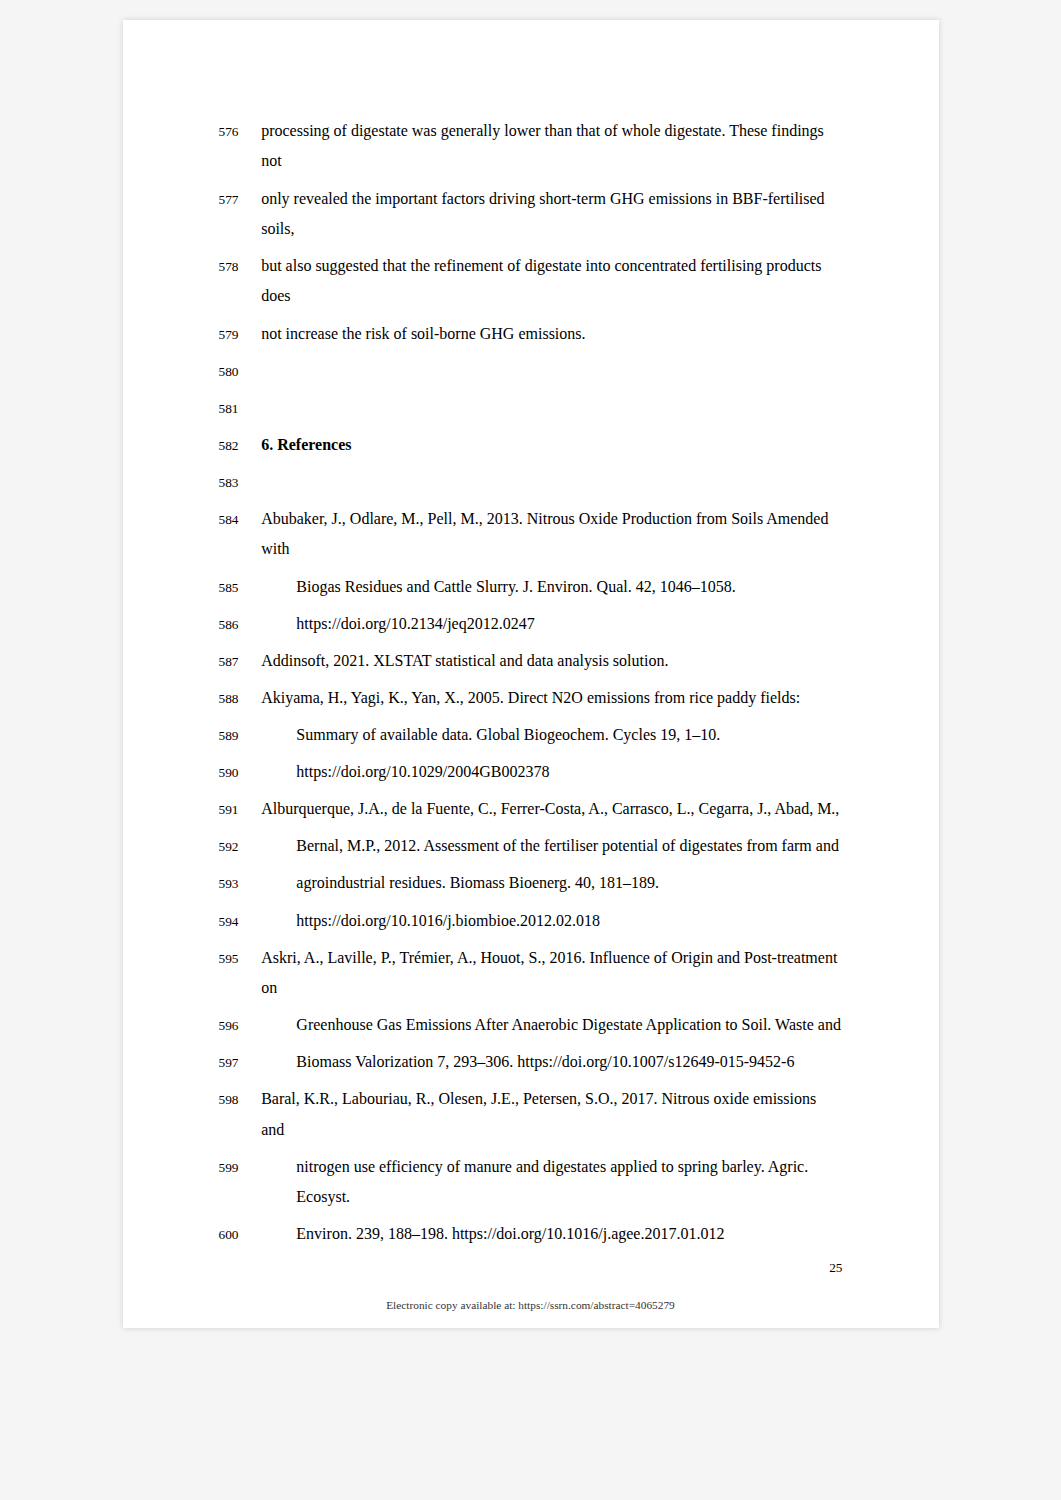576 processing of digestate was generally lower than that of whole digestate. These findings not
577 only revealed the important factors driving short-term GHG emissions in BBF-fertilised soils,
578 but also suggested that the refinement of digestate into concentrated fertilising products does
579 not increase the risk of soil-borne GHG emissions.
580
581
5826. References
583
584 Abubaker, J., Odlare, M., Pell, M., 2013. Nitrous Oxide Production from Soils Amended with
585 Biogas Residues and Cattle Slurry. J. Environ. Qual. 42, 1046–1058.
586 https://doi.org/10.2134/jeq2012.0247
587 Addinsoft, 2021. XLSTAT statistical and data analysis solution.
588 Akiyama, H., Yagi, K., Yan, X., 2005. Direct N2O emissions from rice paddy fields:
589 Summary of available data. Global Biogeochem. Cycles 19, 1–10.
590 https://doi.org/10.1029/2004GB002378
591 Alburquerque, J.A., de la Fuente, C., Ferrer-Costa, A., Carrasco, L., Cegarra, J., Abad, M.,
592 Bernal, M.P., 2012. Assessment of the fertiliser potential of digestates from farm and
593 agroindustrial residues. Biomass Bioenerg. 40, 181–189.
594 https://doi.org/10.1016/j.biombioe.2012.02.018
595 Askri, A., Laville, P., Trémier, A., Houot, S., 2016. Influence of Origin and Post-treatment on
596 Greenhouse Gas Emissions After Anaerobic Digestate Application to Soil. Waste and
597 Biomass Valorization 7, 293–306. https://doi.org/10.1007/s12649-015-9452-6
598 Baral, K.R., Labouriau, R., Olesen, J.E., Petersen, S.O., 2017. Nitrous oxide emissions and
599 nitrogen use efficiency of manure and digestates applied to spring barley. Agric. Ecosyst.
600 Environ. 239, 188–198. https://doi.org/10.1016/j.agee.2017.01.012
25
Electronic copy available at: https://ssrn.com/abstract=4065279